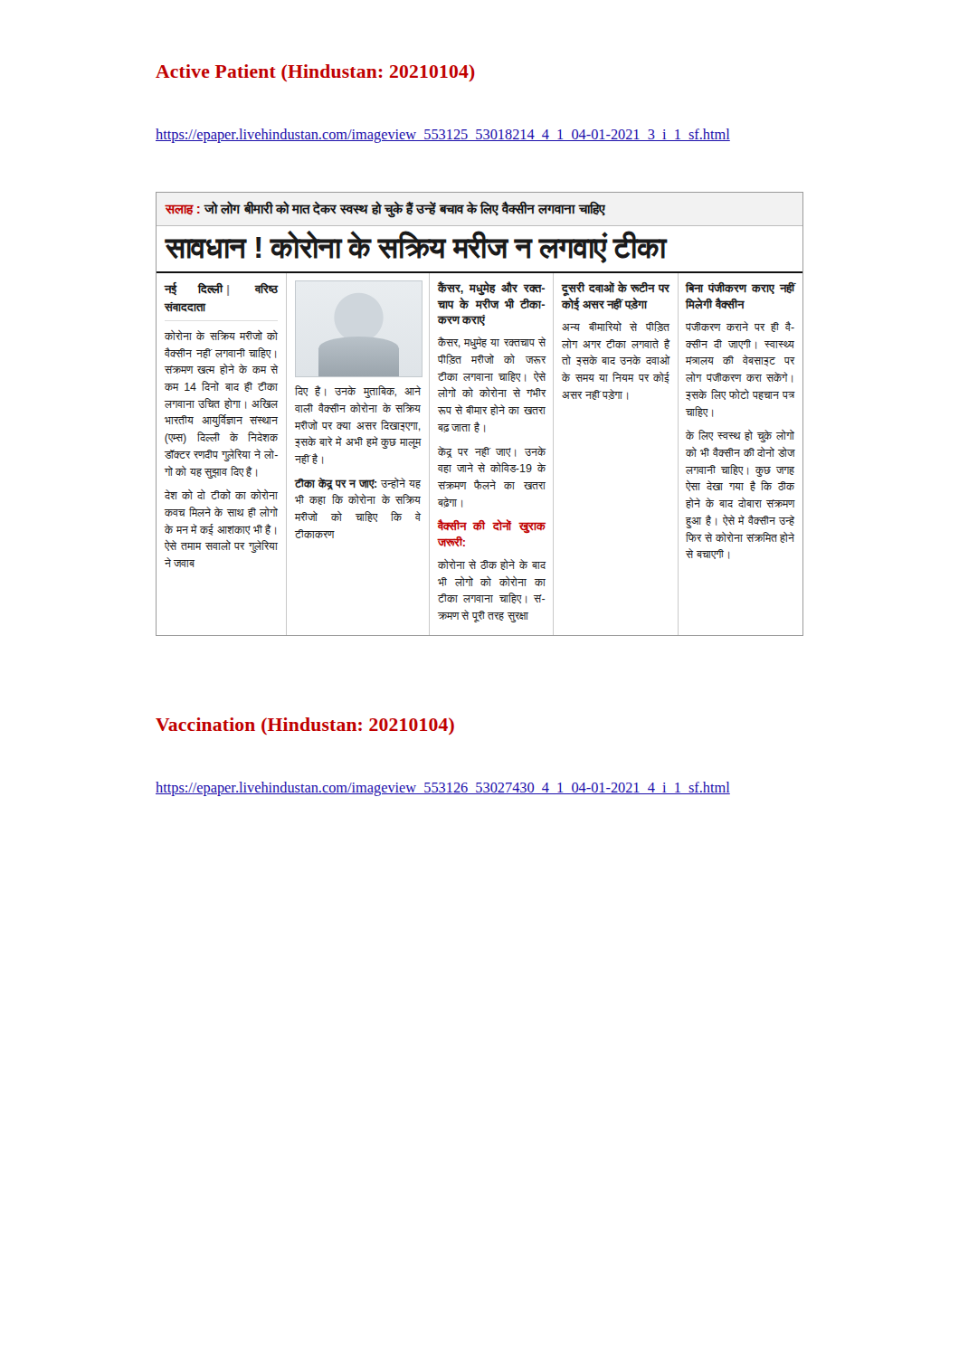Active Patient (Hindustan: 20210104)
https://epaper.livehindustan.com/imageview_553125_53018214_4_1_04-01-2021_3_i_1_sf.html
सलाह : जो लोग बीमारी को मात देकर स्वस्थ हो चुके हैं उन्हें बचाव के लिए वैक्सीन लगवाना चाहिए
सावधान ! कोरोना के सक्रिय मरीज न लगवाएं टीका
नई दिल्ली| वरिष्ठ संवाददाता
कोरोना के सक्रिय मरीजों को वैक्सीन नहीं लगवानी चाहिए। संक्रमण खत्म होने के कम से कम 14 दिनों बाद ही टीका लगवाना उचित होगा। अखिल भारतीय आयुर्विज्ञान संस्थान (एम्स) दिल्ली के निदेशक डॉक्टर रणदीप गुलेरिया ने लोगों को यह सुझाव दिए हैं।
देश को दो टीकों का कोरोना कवच मिलने के साथ ही लोगों के मन में कई आशंकाएं भी हैं। ऐसे तमाम सवालों पर गुलेरिया ने जवाब
दिए हैं। उनके मुताबिक, आने वाली वैक्सीन कोरोना के सक्रिय मरीजों पर क्या असर दिखाइएगा, इसके बारे में अभी हमें कुछ मालूम नहीं है।
टीका केंद्र पर न जाएं: उन्होंने यह भी कहा कि कोरोना के सक्रिय मरीजों को चाहिए कि वे टीकाकरण
कैंसर, मधुमेह और रक्तचाप के मरीज भी टीकाकरण कराएं
कैंसर, मधुमेह या रक्तचाप से पीड़ित मरीजों को जरूर टीका लगवाना चाहिए। ऐसे लोगों को कोरोना से गंभीर रूप से बीमार होने का खतरा बढ़ जाता है।
केंद्र पर नहीं जाएं। उनके वहां जाने से कोविड-19 के संक्रमण फैलने का खतरा बढ़ेगा।
वैक्सीन की दोनों खुराक जरूरी:
कोरोना से ठीक होने के बाद भी लोगों को कोरोना का टीका लगवाना चाहिए। संक्रमण से पूरी तरह सुरक्षा
दूसरी दवाओं के रूटीन पर कोई असर नहीं पड़ेगा
अन्य बीमारियों से पीड़ित लोग अगर टीका लगवाते हैं तो इसके बाद उनके दवाओं के समय या नियम पर कोई असर नहीं पड़ेगा।
बिना पंजीकरण कराए नहीं मिलेगी वैक्सीन
पंजीकरण कराने पर ही वैक्सीन दी जाएगी। स्वास्थ्य मंत्रालय की वेबसाइट पर लोग पंजीकरण करा सकेंगे। इसके लिए फोटो पहचान पत्र चाहिए।
के लिए स्वस्थ हो चुके लोगों को भी वैक्सीन की दोनों डोज लगवानी चाहिए। कुछ जगह ऐसा देखा गया है कि ठीक होने के बाद दोबारा संक्रमण हुआ है। ऐसे में वैक्सीन उन्हें फिर से कोरोना संक्रमित होने से बचाएगी।
Vaccination (Hindustan: 20210104)
https://epaper.livehindustan.com/imageview_553126_53027430_4_1_04-01-2021_4_i_1_sf.html